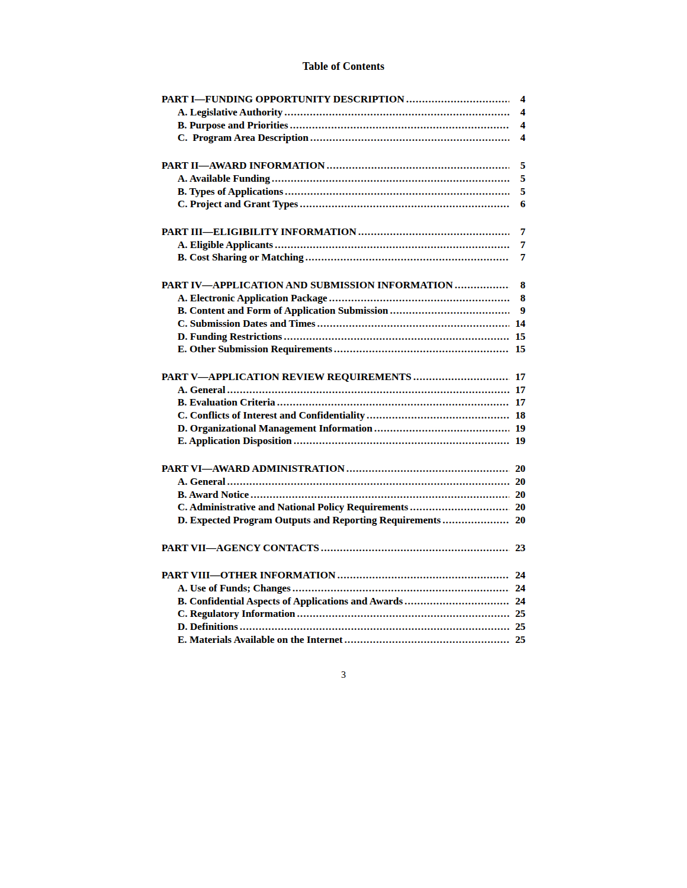Table of Contents
PART I—FUNDING OPPORTUNITY DESCRIPTION .......................................................................................................................................... 4
A. Legislative Authority .......................................................................................................................................... 4
B. Purpose and Priorities .......................................................................................................................................... 4
C. Program Area Description .......................................................................................................................................... 4
PART II—AWARD INFORMATION .......................................................................................................................................... 5
A. Available Funding .......................................................................................................................................... 5
B. Types of Applications .......................................................................................................................................... 5
C. Project and Grant Types .......................................................................................................................................... 6
PART III—ELIGIBILITY INFORMATION .......................................................................................................................................... 7
A. Eligible Applicants .......................................................................................................................................... 7
B. Cost Sharing or Matching .......................................................................................................................................... 7
PART IV—APPLICATION AND SUBMISSION INFORMATION .......................................................................................................................................... 8
A. Electronic Application Package .......................................................................................................................................... 8
B. Content and Form of Application Submission .......................................................................................................................................... 9
C. Submission Dates and Times .......................................................................................................................................... 14
D. Funding Restrictions .......................................................................................................................................... 15
E. Other Submission Requirements .......................................................................................................................................... 15
PART V—APPLICATION REVIEW REQUIREMENTS .......................................................................................................................................... 17
A. General .......................................................................................................................................... 17
B. Evaluation Criteria .......................................................................................................................................... 17
C. Conflicts of Interest and Confidentiality .......................................................................................................................................... 18
D. Organizational Management Information .......................................................................................................................................... 19
E. Application Disposition .......................................................................................................................................... 19
PART VI—AWARD ADMINISTRATION .......................................................................................................................................... 20
A. General .......................................................................................................................................... 20
B. Award Notice .......................................................................................................................................... 20
C. Administrative and National Policy Requirements .......................................................................................................................................... 20
D. Expected Program Outputs and Reporting Requirements .......................................................................................................................................... 20
PART VII—AGENCY CONTACTS .......................................................................................................................................... 23
PART VIII—OTHER INFORMATION .......................................................................................................................................... 24
A. Use of Funds; Changes .......................................................................................................................................... 24
B. Confidential Aspects of Applications and Awards .......................................................................................................................................... 24
C. Regulatory Information .......................................................................................................................................... 25
D. Definitions .......................................................................................................................................... 25
E. Materials Available on the Internet .......................................................................................................................................... 25
3